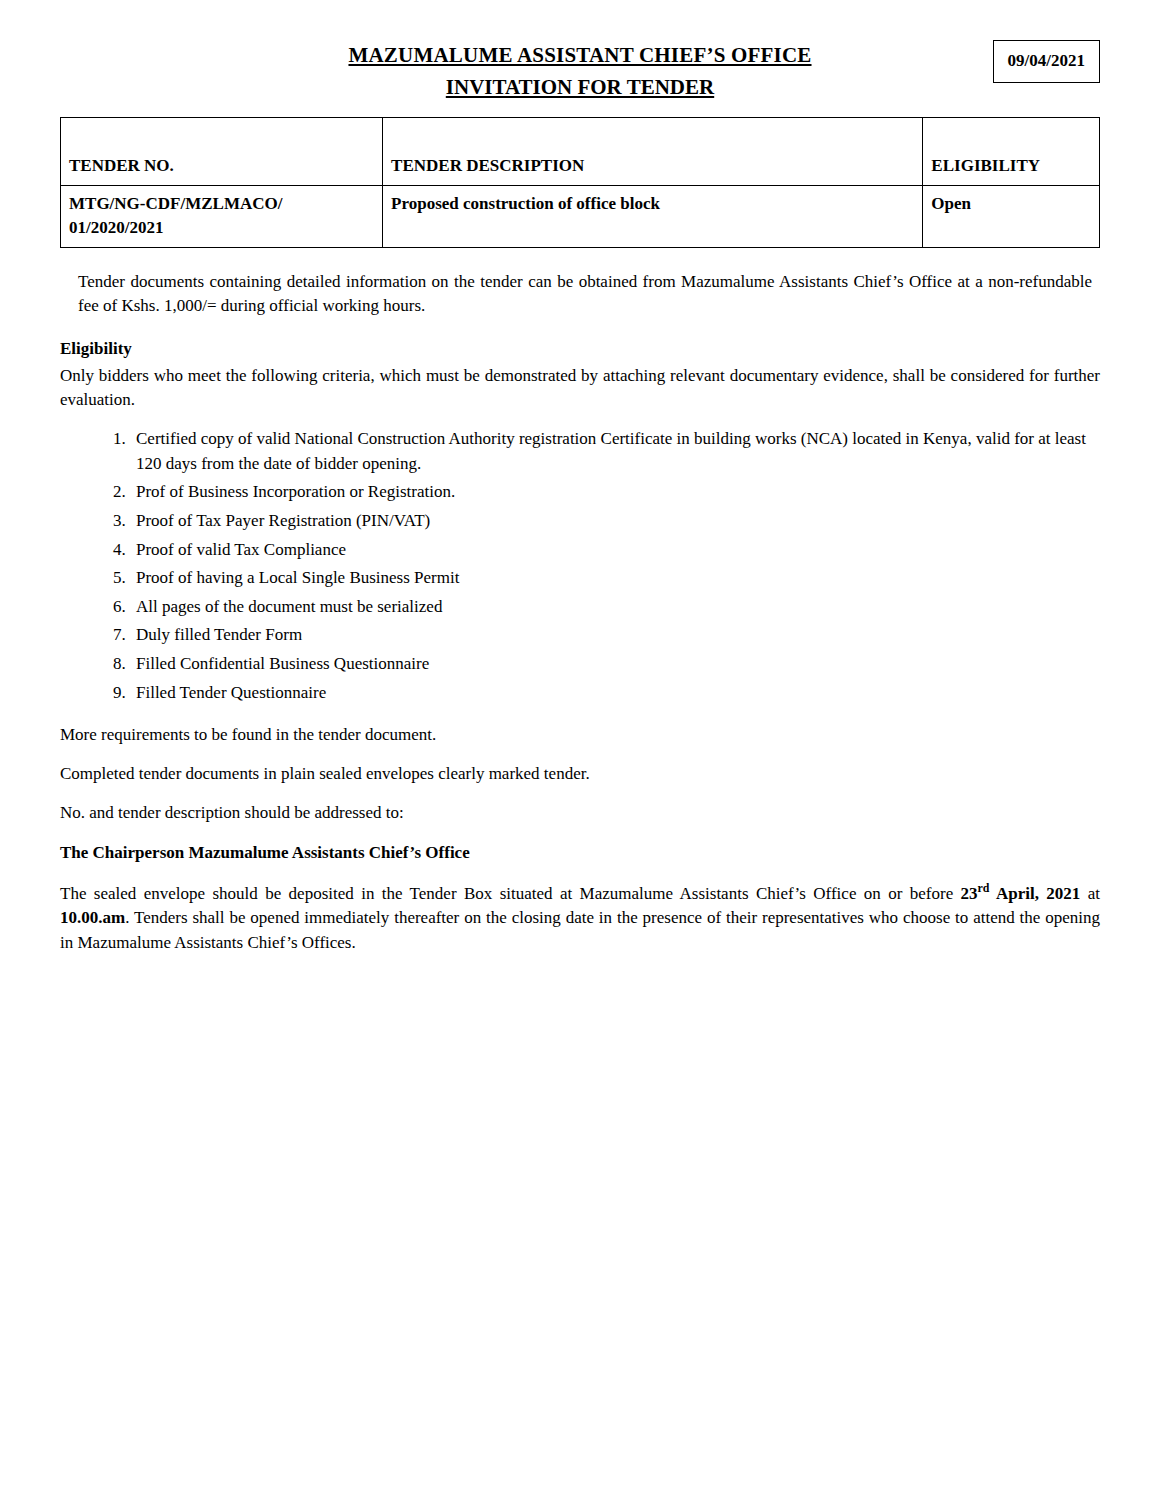09/04/2021
MAZUMALUME ASSISTANT CHIEF’S OFFICE
INVITATION FOR TENDER
| TENDER NO. | TENDER DESCRIPTION | ELIGIBILITY |
| MTG/NG-CDF/MZLMACO/ 01/2020/2021 | Proposed construction of office block | Open |
Tender documents containing detailed information on the tender can be obtained from Mazumalume Assistants Chief’s Office at a non-refundable fee of Kshs. 1,000/= during official working hours.
Eligibility
Only bidders who meet the following criteria, which must be demonstrated by attaching relevant documentary evidence, shall be considered for further evaluation.
Certified copy of valid National Construction Authority registration Certificate in building works (NCA) located in Kenya, valid for at least 120 days from the date of bidder opening.
Prof of Business Incorporation or Registration.
Proof of Tax Payer Registration (PIN/VAT)
Proof of valid Tax Compliance
Proof of having a Local Single Business Permit
All pages of the document must be serialized
Duly filled Tender Form
Filled Confidential Business Questionnaire
Filled Tender Questionnaire
More requirements to be found in the tender document.
Completed tender documents in plain sealed envelopes clearly marked tender.
No. and tender description should be addressed to:
The Chairperson Mazumalume Assistants Chief’s Office
The sealed envelope should be deposited in the Tender Box situated at Mazumalume Assistants Chief’s Office on or before 23rd April, 2021 at 10.00.am. Tenders shall be opened immediately thereafter on the closing date in the presence of their representatives who choose to attend the opening in Mazumalume Assistants Chief’s Offices.